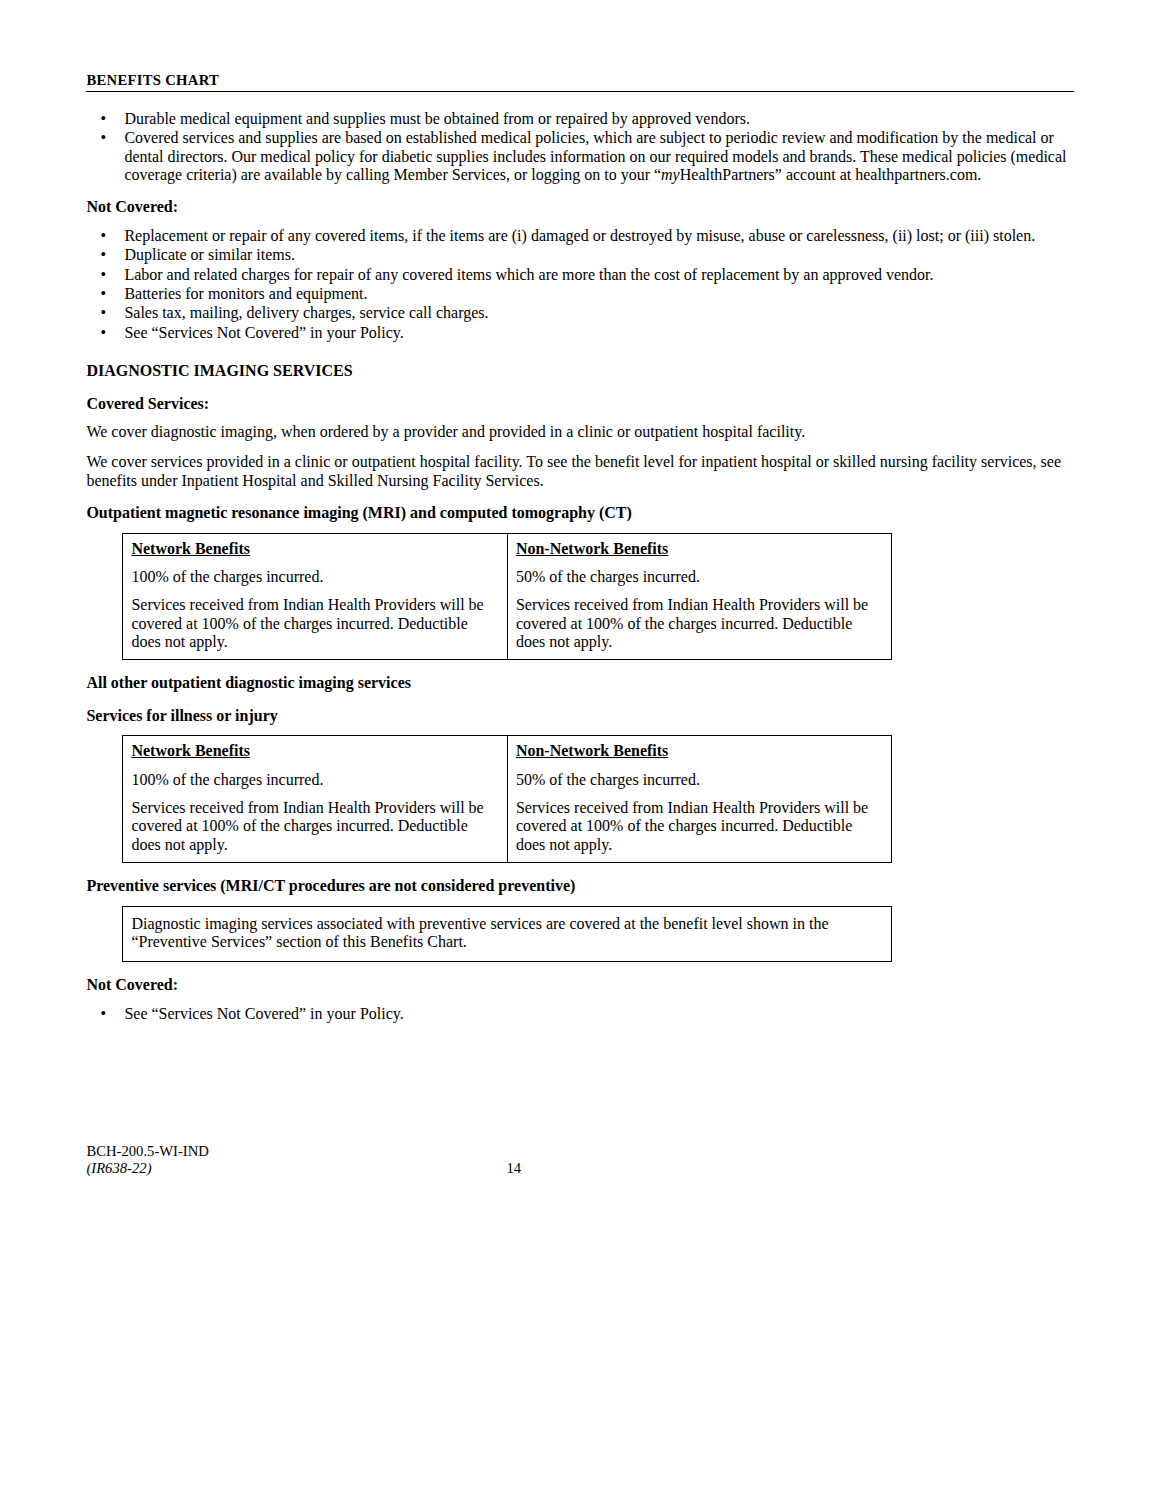BENEFITS CHART
Durable medical equipment and supplies must be obtained from or repaired by approved vendors.
Covered services and supplies are based on established medical policies, which are subject to periodic review and modification by the medical or dental directors. Our medical policy for diabetic supplies includes information on our required models and brands. These medical policies (medical coverage criteria) are available by calling Member Services, or logging on to your “my HealthPartners” account at healthpartners.com.
Not Covered:
Replacement or repair of any covered items, if the items are (i) damaged or destroyed by misuse, abuse or carelessness, (ii) lost; or (iii) stolen.
Duplicate or similar items.
Labor and related charges for repair of any covered items which are more than the cost of replacement by an approved vendor.
Batteries for monitors and equipment.
Sales tax, mailing, delivery charges, service call charges.
See “Services Not Covered” in your Policy.
DIAGNOSTIC IMAGING SERVICES
Covered Services:
We cover diagnostic imaging, when ordered by a provider and provided in a clinic or outpatient hospital facility.
We cover services provided in a clinic or outpatient hospital facility. To see the benefit level for inpatient hospital or skilled nursing facility services, see benefits under Inpatient Hospital and Skilled Nursing Facility Services.
Outpatient magnetic resonance imaging (MRI) and computed tomography (CT)
| Network Benefits 100% of the charges incurred. Services received from Indian Health Providers will be covered at 100% of the charges incurred. Deductible does not apply. | Non-Network Benefits 50% of the charges incurred. Services received from Indian Health Providers will be covered at 100% of the charges incurred. Deductible does not apply. |
All other outpatient diagnostic imaging services
Services for illness or injury
| Network Benefits 100% of the charges incurred. Services received from Indian Health Providers will be covered at 100% of the charges incurred. Deductible does not apply. | Non-Network Benefits 50% of the charges incurred. Services received from Indian Health Providers will be covered at 100% of the charges incurred. Deductible does not apply. |
Preventive services (MRI/CT procedures are not considered preventive)
| Diagnostic imaging services associated with preventive services are covered at the benefit level shown in the “Preventive Services” section of this Benefits Chart. |
Not Covered:
See “Services Not Covered” in your Policy.
BCH-200.5-WI-IND
(IR638-22)14